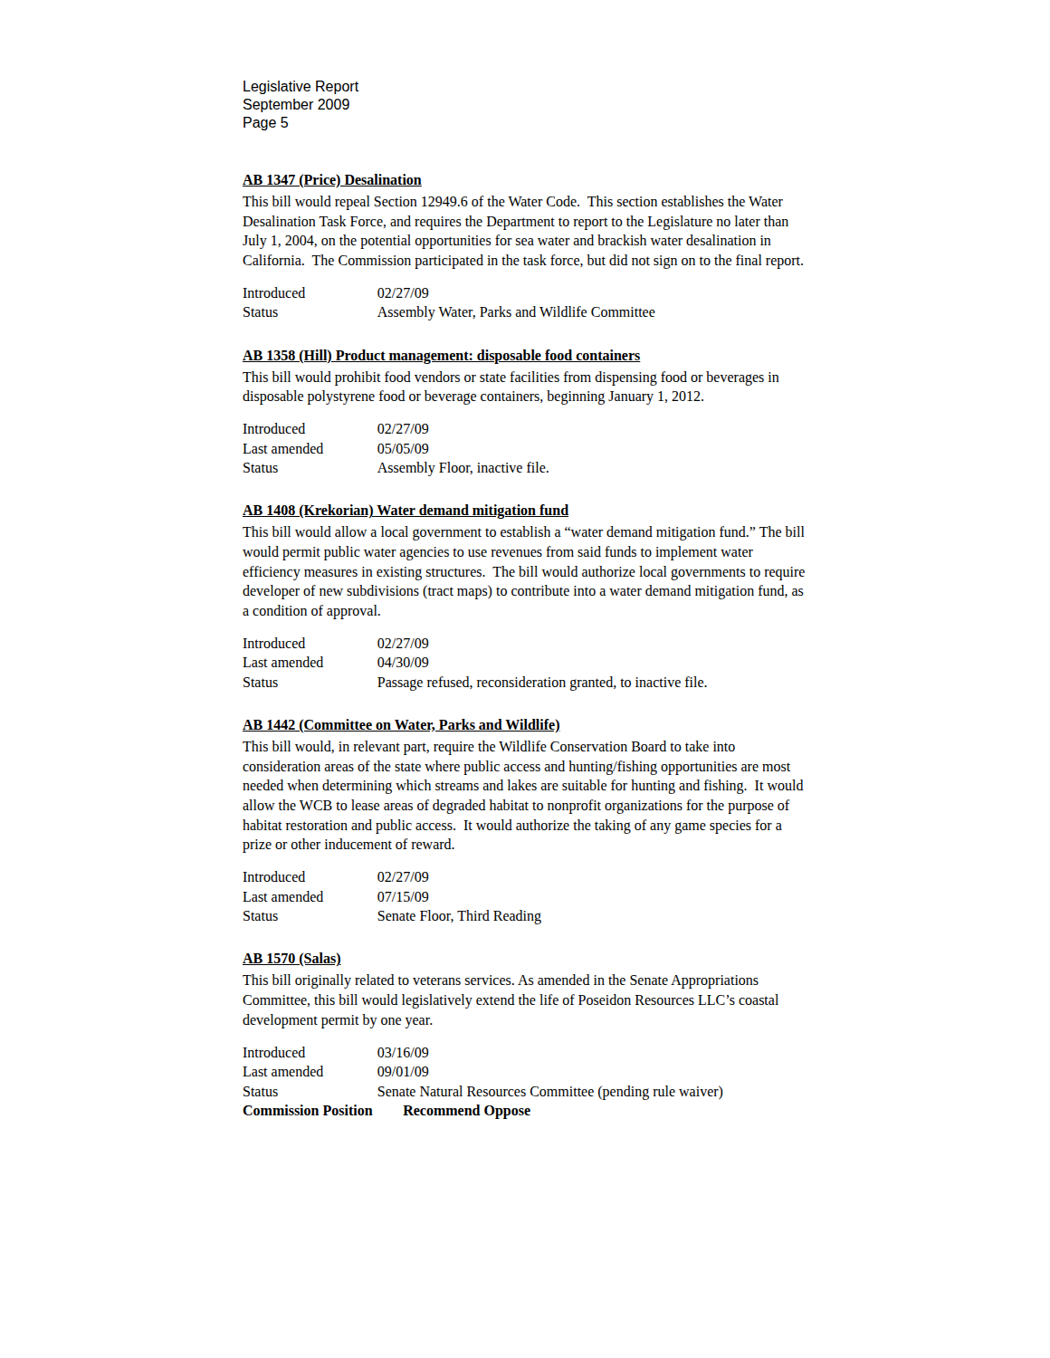Legislative Report
September 2009
Page 5
AB 1347 (Price) Desalination
This bill would repeal Section 12949.6 of the Water Code. This section establishes the Water Desalination Task Force, and requires the Department to report to the Legislature no later than July 1, 2004, on the potential opportunities for sea water and brackish water desalination in California. The Commission participated in the task force, but did not sign on to the final report.
| Introduced | 02/27/09 |
| Status | Assembly Water, Parks and Wildlife Committee |
AB 1358 (Hill) Product management: disposable food containers
This bill would prohibit food vendors or state facilities from dispensing food or beverages in disposable polystyrene food or beverage containers, beginning January 1, 2012.
| Introduced | 02/27/09 |
| Last amended | 05/05/09 |
| Status | Assembly Floor, inactive file. |
AB 1408 (Krekorian) Water demand mitigation fund
This bill would allow a local government to establish a “water demand mitigation fund.” The bill would permit public water agencies to use revenues from said funds to implement water efficiency measures in existing structures. The bill would authorize local governments to require developer of new subdivisions (tract maps) to contribute into a water demand mitigation fund, as a condition of approval.
| Introduced | 02/27/09 |
| Last amended | 04/30/09 |
| Status | Passage refused, reconsideration granted, to inactive file. |
AB 1442 (Committee on Water, Parks and Wildlife)
This bill would, in relevant part, require the Wildlife Conservation Board to take into consideration areas of the state where public access and hunting/fishing opportunities are most needed when determining which streams and lakes are suitable for hunting and fishing. It would allow the WCB to lease areas of degraded habitat to nonprofit organizations for the purpose of habitat restoration and public access. It would authorize the taking of any game species for a prize or other inducement of reward.
| Introduced | 02/27/09 |
| Last amended | 07/15/09 |
| Status | Senate Floor, Third Reading |
AB 1570 (Salas)
This bill originally related to veterans services. As amended in the Senate Appropriations Committee, this bill would legislatively extend the life of Poseidon Resources LLC’s coastal development permit by one year.
| Introduced | 03/16/09 |
| Last amended | 09/01/09 |
| Status | Senate Natural Resources Committee (pending rule waiver) |
Commission Position Recommend Oppose